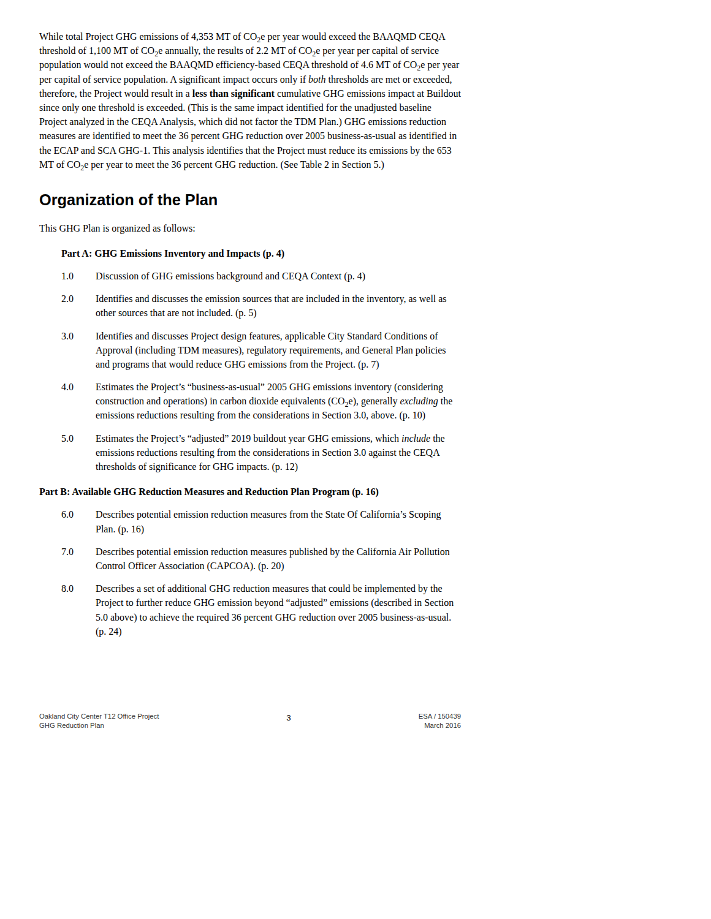While total Project GHG emissions of 4,353 MT of CO2e per year would exceed the BAAQMD CEQA threshold of 1,100 MT of CO2e annually, the results of 2.2 MT of CO2e per year per capital of service population would not exceed the BAAQMD efficiency-based CEQA threshold of 4.6 MT of CO2e per year per capital of service population. A significant impact occurs only if both thresholds are met or exceeded, therefore, the Project would result in a less than significant cumulative GHG emissions impact at Buildout since only one threshold is exceeded. (This is the same impact identified for the unadjusted baseline Project analyzed in the CEQA Analysis, which did not factor the TDM Plan.) GHG emissions reduction measures are identified to meet the 36 percent GHG reduction over 2005 business-as-usual as identified in the ECAP and SCA GHG-1. This analysis identifies that the Project must reduce its emissions by the 653 MT of CO2e per year to meet the 36 percent GHG reduction. (See Table 2 in Section 5.)
Organization of the Plan
This GHG Plan is organized as follows:
Part A: GHG Emissions Inventory and Impacts (p. 4)
1.0 Discussion of GHG emissions background and CEQA Context (p. 4)
2.0 Identifies and discusses the emission sources that are included in the inventory, as well as other sources that are not included. (p. 5)
3.0 Identifies and discusses Project design features, applicable City Standard Conditions of Approval (including TDM measures), regulatory requirements, and General Plan policies and programs that would reduce GHG emissions from the Project. (p. 7)
4.0 Estimates the Project’s “business-as-usual” 2005 GHG emissions inventory (considering construction and operations) in carbon dioxide equivalents (CO2e), generally excluding the emissions reductions resulting from the considerations in Section 3.0, above. (p. 10)
5.0 Estimates the Project’s “adjusted” 2019 buildout year GHG emissions, which include the emissions reductions resulting from the considerations in Section 3.0 against the CEQA thresholds of significance for GHG impacts. (p. 12)
Part B: Available GHG Reduction Measures and Reduction Plan Program (p. 16)
6.0 Describes potential emission reduction measures from the State Of California’s Scoping Plan. (p. 16)
7.0 Describes potential emission reduction measures published by the California Air Pollution Control Officer Association (CAPCOA). (p. 20)
8.0 Describes a set of additional GHG reduction measures that could be implemented by the Project to further reduce GHG emission beyond “adjusted” emissions (described in Section 5.0 above) to achieve the required 36 percent GHG reduction over 2005 business-as-usual. (p. 24)
Oakland City Center T12 Office Project
GHG Reduction Plan
3
ESA / 150439
March 2016